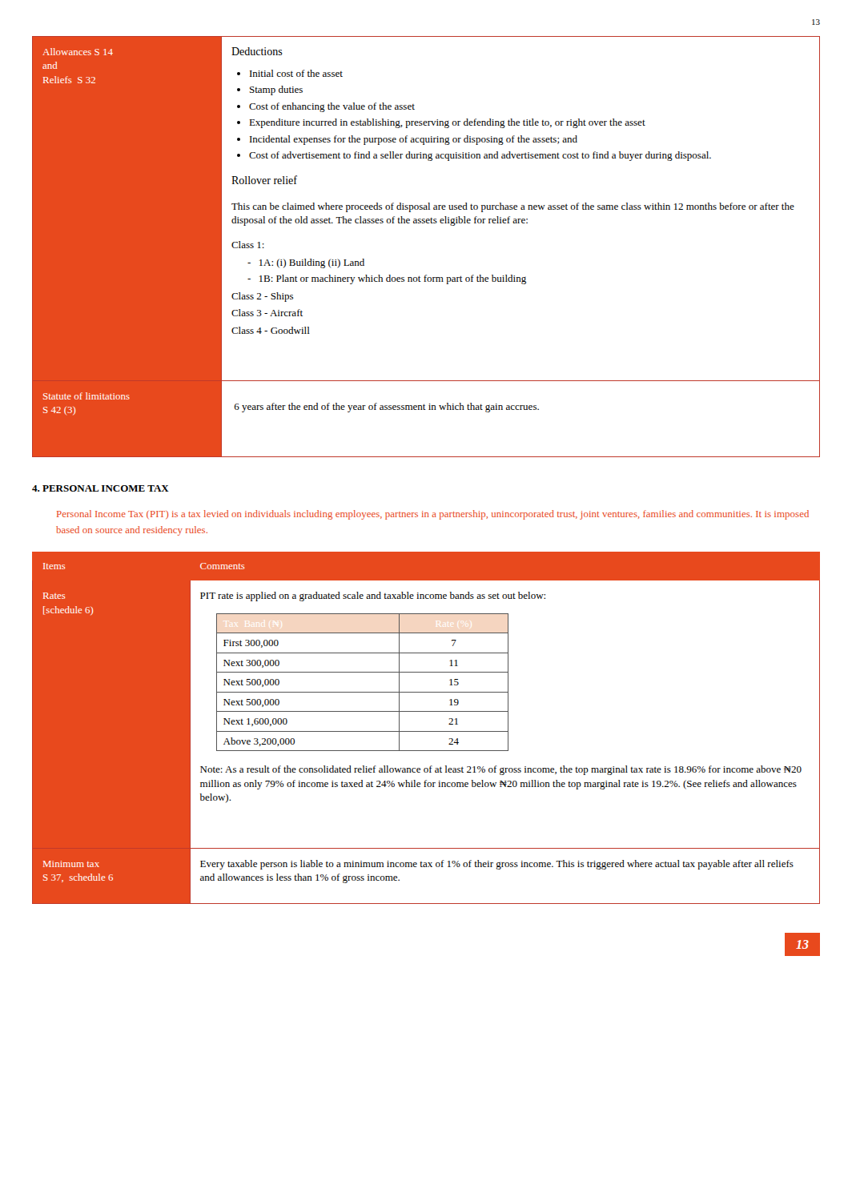13
| Allowances S 14 and Reliefs S 32 | Deductions Initial cost of the asset Stamp duties Cost of enhancing the value of the asset Expenditure incurred in establishing, preserving or defending the title to, or right over the asset Incidental expenses for the purpose of acquiring or disposing of the assets; and Cost of advertisement to find a seller during acquisition and advertisement cost to find a buyer during disposal. Rollover relief This can be claimed where proceeds of disposal are used to purchase a new asset of the same class within 12 months before or after the disposal of the old asset. The classes of the assets eligible for relief are: Class 1: 1A: (i) Building (ii) Land 1B: Plant or machinery which does not form part of the building Class 2 - Ships Class 3 - Aircraft Class 4 - Goodwill |
| Statute of limitations S 42 (3) | 6 years after the end of the year of assessment in which that gain accrues. |
4. PERSONAL INCOME TAX
Personal Income Tax (PIT) is a tax levied on individuals including employees, partners in a partnership, unincorporated trust, joint ventures, families and communities. It is imposed based on source and residency rules.
| Items | Comments |
| --- | --- |
| Rates [schedule 6) | PIT rate is applied on a graduated scale and taxable income bands as set out below: / Tax Band (₦) / Rate (%) / / --- / --- / / First 300,000 / 7 / / Next 300,000 / 11 / / Next 500,000 / 15 / / Next 500,000 / 19 / / Next 1,600,000 / 21 / / Above 3,200,000 / 24 / Note: As a result of the consolidated relief allowance of at least 21% of gross income, the top marginal tax rate is 18.96% for income above ₦20 million as only 79% of income is taxed at 24% while for income below ₦20 million the top marginal rate is 19.2%. (See reliefs and allowances below). |
| Minimum tax S 37, schedule 6 | Every taxable person is liable to a minimum income tax of 1% of their gross income. This is triggered where actual tax payable after all reliefs and allowances is less than 1% of gross income. |
13